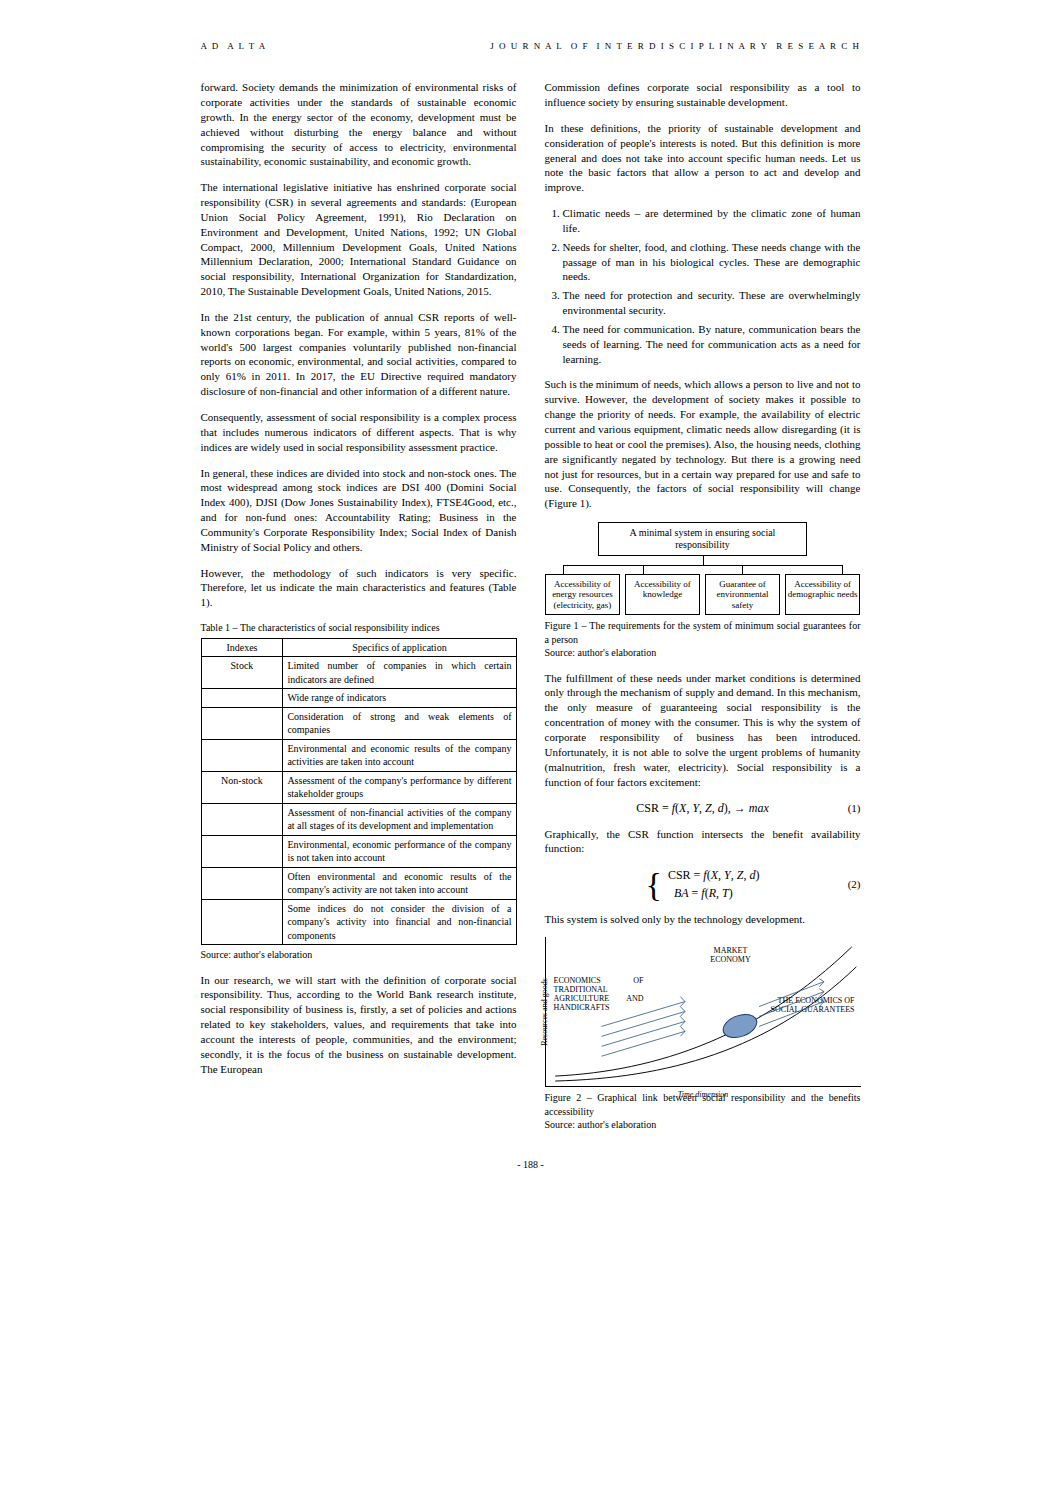A D A L T A
J O U R N A L O F I N T E R D I S C I P L I N A R Y R E S E A R C H
forward. Society demands the minimization of environmental risks of corporate activities under the standards of sustainable economic growth. In the energy sector of the economy, development must be achieved without disturbing the energy balance and without compromising the security of access to electricity, environmental sustainability, economic sustainability, and economic growth.
The international legislative initiative has enshrined corporate social responsibility (CSR) in several agreements and standards: (European Union Social Policy Agreement, 1991), Rio Declaration on Environment and Development, United Nations, 1992; UN Global Compact, 2000, Millennium Development Goals, United Nations Millennium Declaration, 2000; International Standard Guidance on social responsibility, International Organization for Standardization, 2010, The Sustainable Development Goals, United Nations, 2015.
In the 21st century, the publication of annual CSR reports of well-known corporations began. For example, within 5 years, 81% of the world's 500 largest companies voluntarily published non-financial reports on economic, environmental, and social activities, compared to only 61% in 2011. In 2017, the EU Directive required mandatory disclosure of non-financial and other information of a different nature.
Consequently, assessment of social responsibility is a complex process that includes numerous indicators of different aspects. That is why indices are widely used in social responsibility assessment practice.
In general, these indices are divided into stock and non-stock ones. The most widespread among stock indices are DSI 400 (Domini Social Index 400), DJSI (Dow Jones Sustainability Index), FTSE4Good, etc., and for non-fund ones: Accountability Rating; Business in the Community's Corporate Responsibility Index; Social Index of Danish Ministry of Social Policy and others.
However, the methodology of such indicators is very specific. Therefore, let us indicate the main characteristics and features (Table 1).
Table 1 – The characteristics of social responsibility indices
| Indexes | Specifics of application |
| Stock | Limited number of companies in which certain indicators are defined |
| | Wide range of indicators |
| | Consideration of strong and weak elements of companies |
| | Environmental and economic results of the company activities are taken into account |
| Non-stock | Assessment of the company's performance by different stakeholder groups |
| | Assessment of non-financial activities of the company at all stages of its development and implementation |
| | Environmental, economic performance of the company is not taken into account |
| | Often environmental and economic results of the company's activity are not taken into account |
| | Some indices do not consider the division of a company's activity into financial and non-financial components |
Source: author's elaboration
In our research, we will start with the definition of corporate social responsibility. Thus, according to the World Bank research institute, social responsibility of business is, firstly, a set of policies and actions related to key stakeholders, values, and requirements that take into account the interests of people, communities, and the environment; secondly, it is the focus of the business on sustainable development. The European
Commission defines corporate social responsibility as a tool to influence society by ensuring sustainable development.
In these definitions, the priority of sustainable development and consideration of people's interests is noted. But this definition is more general and does not take into account specific human needs. Let us note the basic factors that allow a person to act and develop and improve.
Climatic needs – are determined by the climatic zone of human life.
Needs for shelter, food, and clothing. These needs change with the passage of man in his biological cycles. These are demographic needs.
The need for protection and security. These are overwhelmingly environmental security.
The need for communication. By nature, communication bears the seeds of learning. The need for communication acts as a need for learning.
Such is the minimum of needs, which allows a person to live and not to survive. However, the development of society makes it possible to change the priority of needs. For example, the availability of electric current and various equipment, climatic needs allow disregarding (it is possible to heat or cool the premises). Also, the housing needs, clothing are significantly negated by technology. But there is a growing need not just for resources, but in a certain way prepared for use and safe to use. Consequently, the factors of social responsibility will change (Figure 1).
A minimal system in ensuring social responsibility
Accessibility of energy resources (electricity, gas)
Accessibility of knowledge
Guarantee of environmental safety
Accessibility of demographic needs
Figure 1 – The requirements for the system of minimum social guarantees for a person
Source: author's elaboration
The fulfillment of these needs under market conditions is determined only through the mechanism of supply and demand. In this mechanism, the only measure of guaranteeing social responsibility is the concentration of money with the consumer. This is why the system of corporate responsibility of business has been introduced. Unfortunately, it is not able to solve the urgent problems of humanity (malnutrition, fresh water, electricity). Social responsibility is a function of four factors excitement:
CSR = f(X, Y, Z, d), → max (1)
Graphically, the CSR function intersects the benefit availability function:
{ CSR = f(X, Y, Z, d) BA = f(R, T) (2)
This system is solved only by the technology development.
Resources and goods Time dimension Economics of traditional agriculture and handicrafts Market economy The economics of social guarantees
Figure 2 – Graphical link between social responsibility and the benefits accessibility
Source: author's elaboration
- 188 -